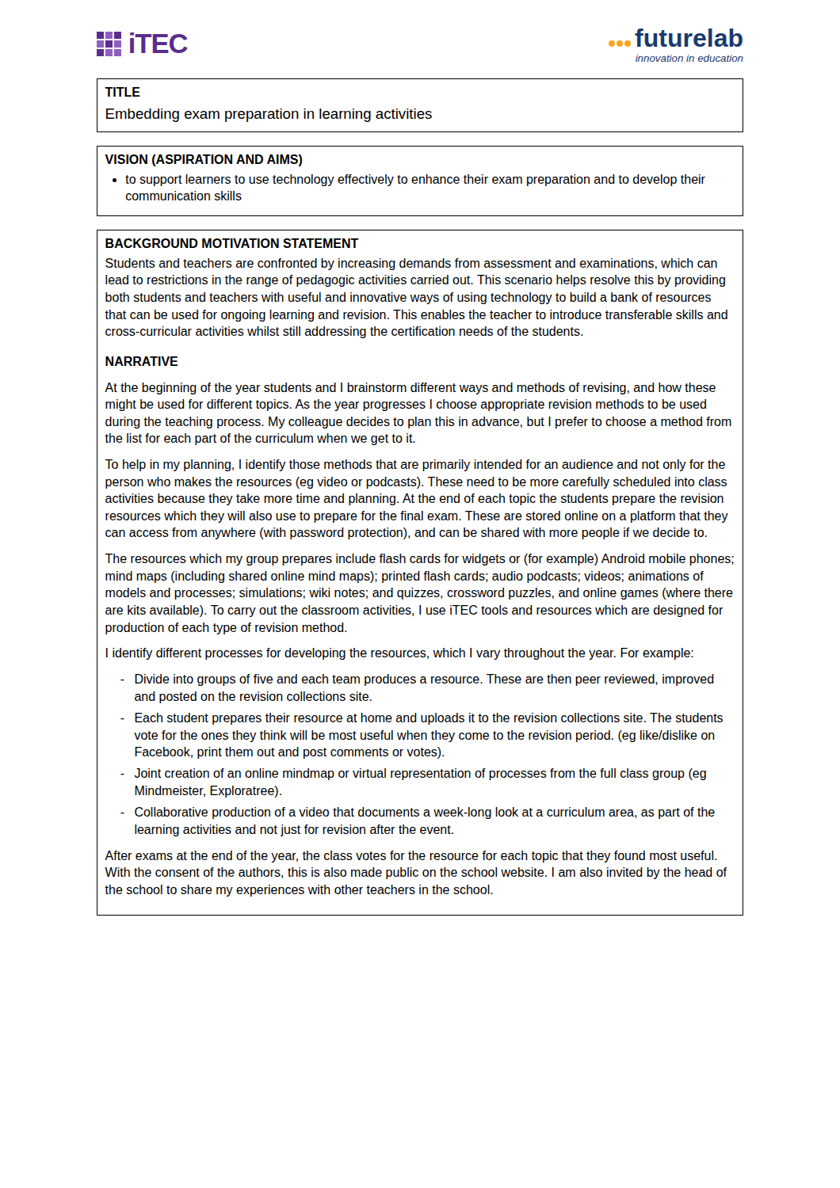iTEC
futurelab
innovation in education
Title
Embedding exam preparation in learning activities
Vision (aspiration and aims)
to support learners to use technology effectively to enhance their exam preparation and to develop their communication skills
Background motivation statement
Students and teachers are confronted by increasing demands from assessment and examinations, which can lead to restrictions in the range of pedagogic activities carried out. This scenario helps resolve this by providing both students and teachers with useful and innovative ways of using technology to build a bank of resources that can be used for ongoing learning and revision. This enables the teacher to introduce transferable skills and cross-curricular activities whilst still addressing the certification needs of the students.
Narrative
At the beginning of the year students and I brainstorm different ways and methods of revising, and how these might be used for different topics. As the year progresses I choose appropriate revision methods to be used during the teaching process. My colleague decides to plan this in advance, but I prefer to choose a method from the list for each part of the curriculum when we get to it.
To help in my planning, I identify those methods that are primarily intended for an audience and not only for the person who makes the resources (eg video or podcasts). These need to be more carefully scheduled into class activities because they take more time and planning. At the end of each topic the students prepare the revision resources which they will also use to prepare for the final exam. These are stored online on a platform that they can access from anywhere (with password protection), and can be shared with more people if we decide to.
The resources which my group prepares include flash cards for widgets or (for example) Android mobile phones; mind maps (including shared online mind maps); printed flash cards; audio podcasts; videos; animations of models and processes; simulations; wiki notes; and quizzes, crossword puzzles, and online games (where there are kits available). To carry out the classroom activities, I use iTEC tools and resources which are designed for production of each type of revision method.
I identify different processes for developing the resources, which I vary throughout the year. For example:
Divide into groups of five and each team produces a resource. These are then peer reviewed, improved and posted on the revision collections site.
Each student prepares their resource at home and uploads it to the revision collections site. The students vote for the ones they think will be most useful when they come to the revision period. (eg like/dislike on Facebook, print them out and post comments or votes).
Joint creation of an online mindmap or virtual representation of processes from the full class group (eg Mindmeister, Exploratree).
Collaborative production of a video that documents a week-long look at a curriculum area, as part of the learning activities and not just for revision after the event.
After exams at the end of the year, the class votes for the resource for each topic that they found most useful. With the consent of the authors, this is also made public on the school website. I am also invited by the head of the school to share my experiences with other teachers in the school.